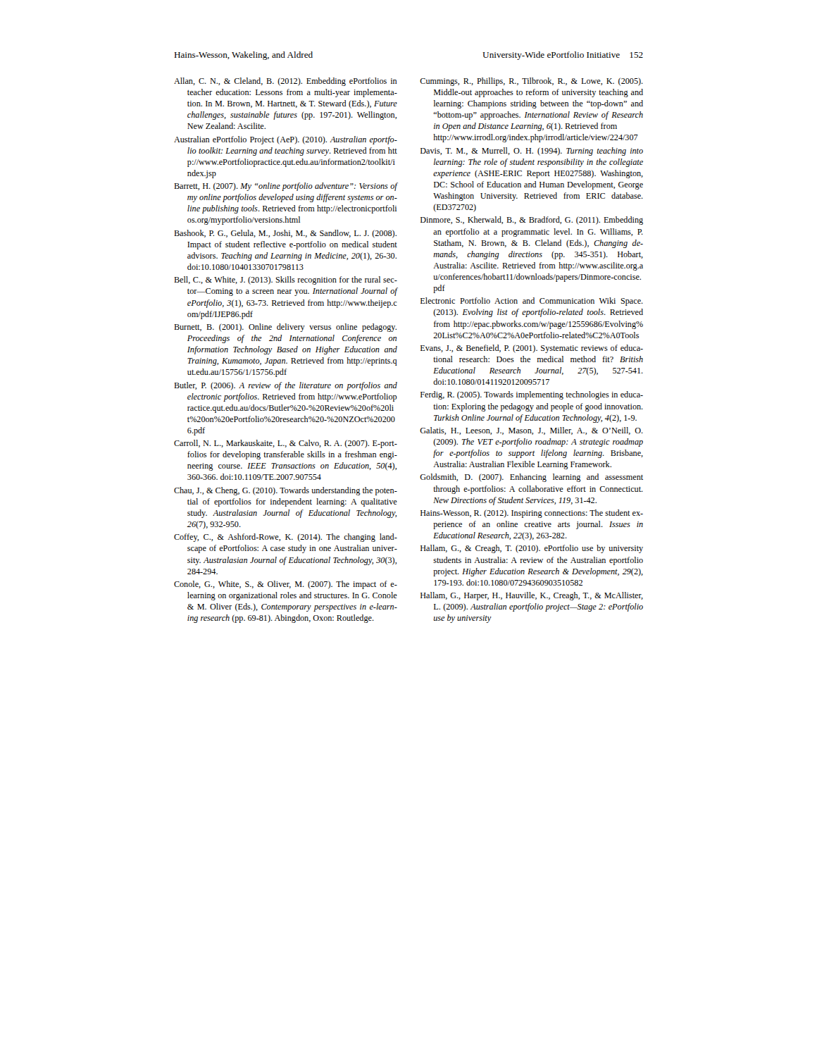Hains-Wesson, Wakeling, and Aldred University-Wide ePortfolio Initiative 152
Allan, C. N., & Cleland, B. (2012). Embedding ePortfolios in teacher education: Lessons from a multi-year implementation. In M. Brown, M. Hartnett, & T. Steward (Eds.), Future challenges, sustainable futures (pp. 197-201). Wellington, New Zealand: Ascilite.
Australian ePortfolio Project (AeP). (2010). Australian eportfolio toolkit: Learning and teaching survey. Retrieved from http://www.ePortfoliopractice.qut.edu.au/information2/toolkit/index.jsp
Barrett, H. (2007). My “online portfolio adventure”: Versions of my online portfolios developed using different systems or online publishing tools. Retrieved from http://electronicportfolios.org/myportfolio/versions.html
Bashook, P. G., Gelula, M., Joshi, M., & Sandlow, L. J. (2008). Impact of student reflective e-portfolio on medical student advisors. Teaching and Learning in Medicine, 20(1), 26-30. doi:10.1080/10401330701798113
Bell, C., & White, J. (2013). Skills recognition for the rural sector—Coming to a screen near you. International Journal of ePortfolio, 3(1), 63-73. Retrieved from http://www.theijep.com/pdf/IJEP86.pdf
Burnett, B. (2001). Online delivery versus online pedagogy. Proceedings of the 2nd International Conference on Information Technology Based on Higher Education and Training, Kumamoto, Japan. Retrieved from http://eprints.qut.edu.au/15756/1/15756.pdf
Butler, P. (2006). A review of the literature on portfolios and electronic portfolios. Retrieved from http://www.ePortfoliopractice.qut.edu.au/docs/Butler%20-%20Review%20of%20lit%20on%20ePortfolio%20research%20-%20NZOct%202006.pdf
Carroll, N. L., Markauskaite, L., & Calvo, R. A. (2007). E-portfolios for developing transferable skills in a freshman engineering course. IEEE Transactions on Education, 50(4), 360-366. doi:10.1109/TE.2007.907554
Chau, J., & Cheng, G. (2010). Towards understanding the potential of eportfolios for independent learning: A qualitative study. Australasian Journal of Educational Technology, 26(7), 932-950.
Coffey, C., & Ashford-Rowe, K. (2014). The changing landscape of ePortfolios: A case study in one Australian university. Australasian Journal of Educational Technology, 30(3), 284-294.
Conole, G., White, S., & Oliver, M. (2007). The impact of e-learning on organizational roles and structures. In G. Conole & M. Oliver (Eds.), Contemporary perspectives in e-learning research (pp. 69-81). Abingdon, Oxon: Routledge.
Cummings, R., Phillips, R., Tilbrook, R., & Lowe, K. (2005). Middle-out approaches to reform of university teaching and learning: Champions striding between the “top-down” and “bottom-up” approaches. International Review of Research in Open and Distance Learning, 6(1). Retrieved from http://www.irrodl.org/index.php/irrodl/article/view/224/307
Davis, T. M., & Murrell, O. H. (1994). Turning teaching into learning: The role of student responsibility in the collegiate experience (ASHE-ERIC Report HE027588). Washington, DC: School of Education and Human Development, George Washington University. Retrieved from ERIC database. (ED372702)
Dinmore, S., Kherwald, B., & Bradford, G. (2011). Embedding an eportfolio at a programmatic level. In G. Williams, P. Statham, N. Brown, & B. Cleland (Eds.), Changing demands, changing directions (pp. 345-351). Hobart, Australia: Ascilite. Retrieved from http://www.ascilite.org.au/conferences/hobart11/downloads/papers/Dinmore-concise.pdf
Electronic Portfolio Action and Communication Wiki Space. (2013). Evolving list of eportfolio-related tools. Retrieved from http://epac.pbworks.com/w/page/12559686/Evolving%20List%C2%A0%C2%A0ePortfolio-related%C2%A0Tools
Evans, J., & Benefield, P. (2001). Systematic reviews of educational research: Does the medical method fit? British Educational Research Journal, 27(5), 527-541. doi:10.1080/01411920120095717
Ferdig, R. (2005). Towards implementing technologies in education: Exploring the pedagogy and people of good innovation. Turkish Online Journal of Education Technology, 4(2), 1-9.
Galatis, H., Leeson, J., Mason, J., Miller, A., & O’Neill, O. (2009). The VET e-portfolio roadmap: A strategic roadmap for e-portfolios to support lifelong learning. Brisbane, Australia: Australian Flexible Learning Framework.
Goldsmith, D. (2007). Enhancing learning and assessment through e-portfolios: A collaborative effort in Connecticut. New Directions of Student Services, 119, 31-42.
Hains-Wesson, R. (2012). Inspiring connections: The student experience of an online creative arts journal. Issues in Educational Research, 22(3), 263-282.
Hallam, G., & Creagh, T. (2010). ePortfolio use by university students in Australia: A review of the Australian eportfolio project. Higher Education Research & Development, 29(2), 179-193. doi:10.1080/07294360903510582
Hallam, G., Harper, H., Hauville, K., Creagh, T., & McAllister, L. (2009). Australian eportfolio project—Stage 2: ePortfolio use by university